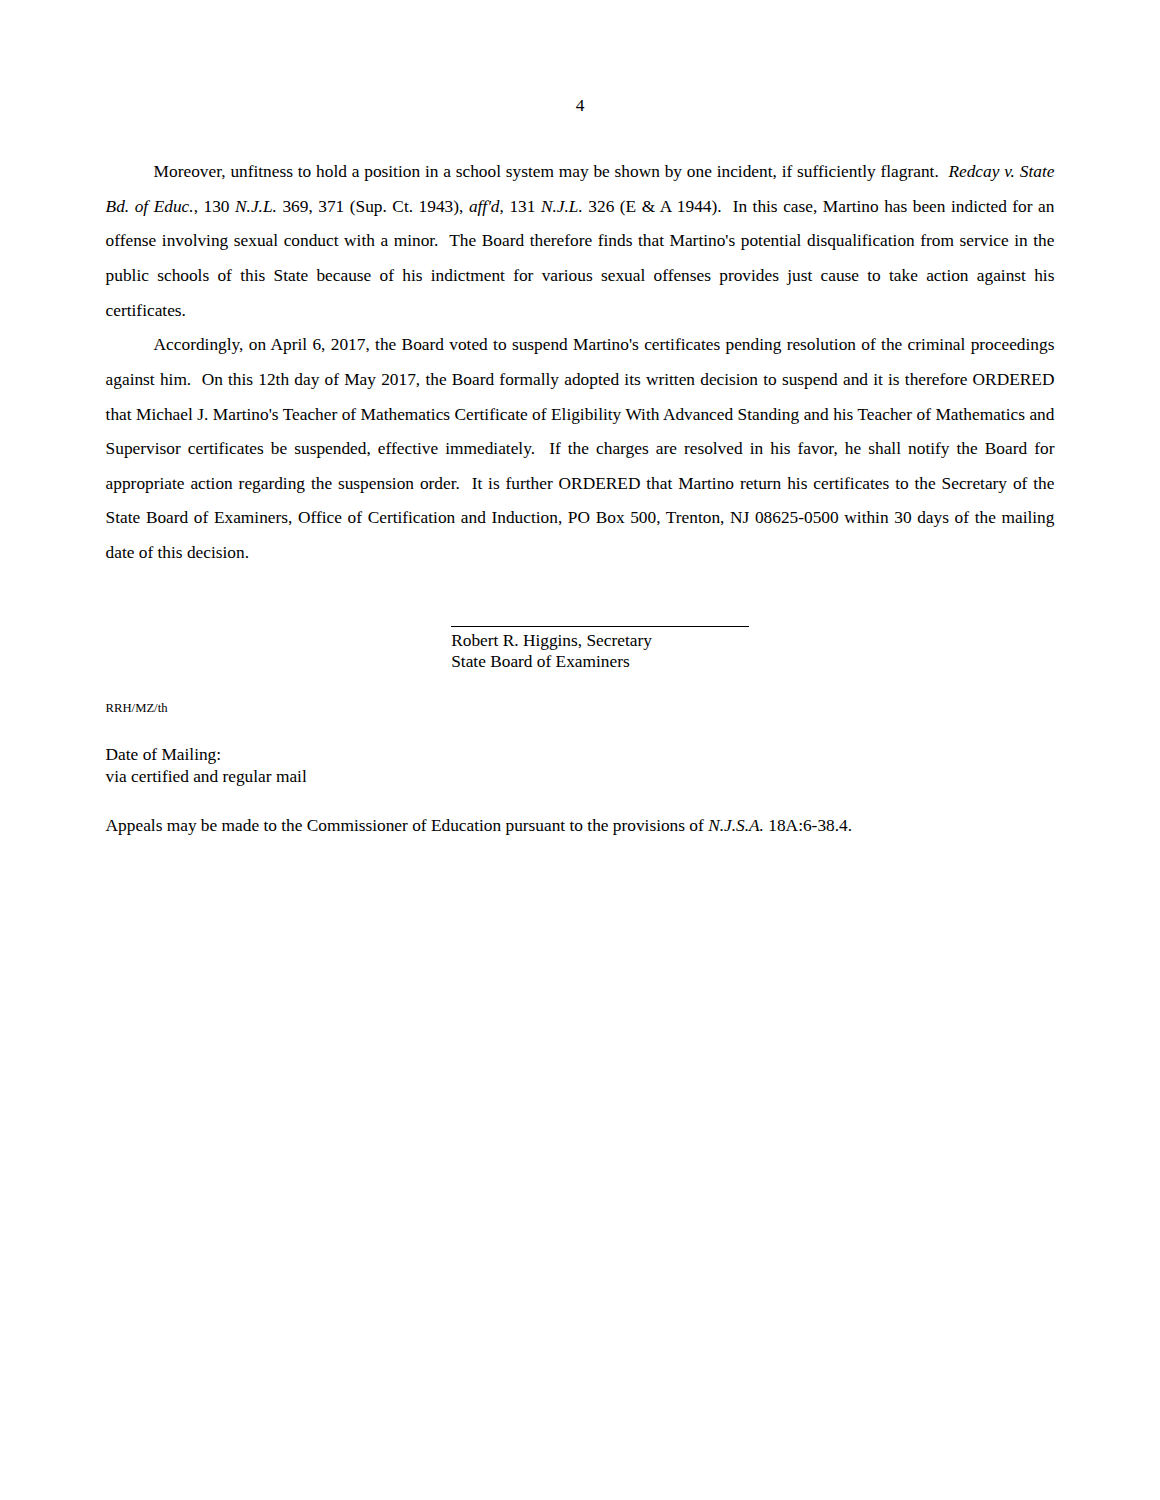4
Moreover, unfitness to hold a position in a school system may be shown by one incident, if sufficiently flagrant. Redcay v. State Bd. of Educ., 130 N.J.L. 369, 371 (Sup. Ct. 1943), aff'd, 131 N.J.L. 326 (E & A 1944). In this case, Martino has been indicted for an offense involving sexual conduct with a minor. The Board therefore finds that Martino's potential disqualification from service in the public schools of this State because of his indictment for various sexual offenses provides just cause to take action against his certificates.
Accordingly, on April 6, 2017, the Board voted to suspend Martino's certificates pending resolution of the criminal proceedings against him. On this 12th day of May 2017, the Board formally adopted its written decision to suspend and it is therefore ORDERED that Michael J. Martino's Teacher of Mathematics Certificate of Eligibility With Advanced Standing and his Teacher of Mathematics and Supervisor certificates be suspended, effective immediately. If the charges are resolved in his favor, he shall notify the Board for appropriate action regarding the suspension order. It is further ORDERED that Martino return his certificates to the Secretary of the State Board of Examiners, Office of Certification and Induction, PO Box 500, Trenton, NJ 08625-0500 within 30 days of the mailing date of this decision.
Robert R. Higgins, Secretary
State Board of Examiners
RRH/MZ/th
Date of Mailing:
via certified and regular mail
Appeals may be made to the Commissioner of Education pursuant to the provisions of N.J.S.A. 18A:6-38.4.